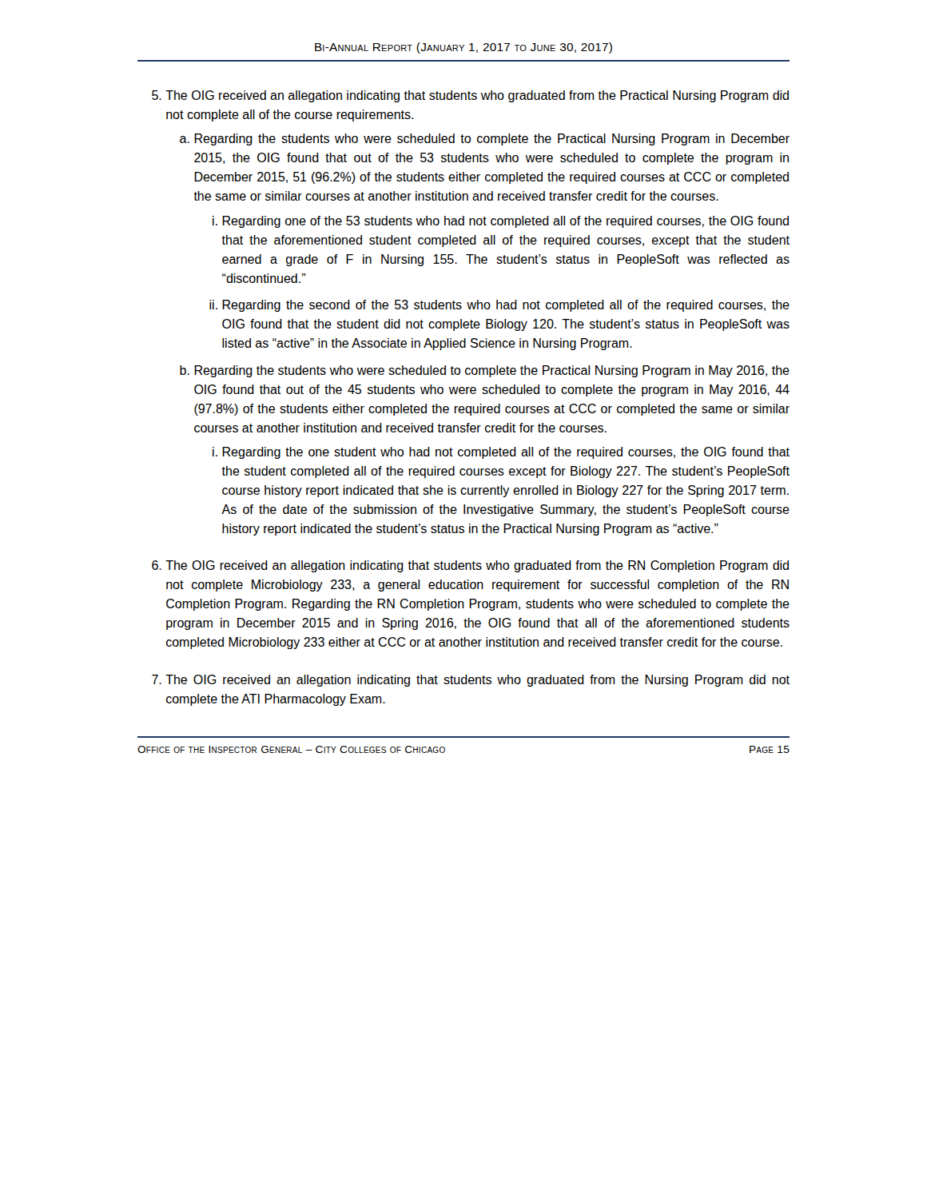Bi-Annual Report (January 1, 2017 to June 30, 2017)
The OIG received an allegation indicating that students who graduated from the Practical Nursing Program did not complete all of the course requirements.
Regarding the students who were scheduled to complete the Practical Nursing Program in December 2015, the OIG found that out of the 53 students who were scheduled to complete the program in December 2015, 51 (96.2%) of the students either completed the required courses at CCC or completed the same or similar courses at another institution and received transfer credit for the courses.
Regarding one of the 53 students who had not completed all of the required courses, the OIG found that the aforementioned student completed all of the required courses, except that the student earned a grade of F in Nursing 155. The student’s status in PeopleSoft was reflected as “discontinued.”
Regarding the second of the 53 students who had not completed all of the required courses, the OIG found that the student did not complete Biology 120. The student’s status in PeopleSoft was listed as “active” in the Associate in Applied Science in Nursing Program.
Regarding the students who were scheduled to complete the Practical Nursing Program in May 2016, the OIG found that out of the 45 students who were scheduled to complete the program in May 2016, 44 (97.8%) of the students either completed the required courses at CCC or completed the same or similar courses at another institution and received transfer credit for the courses.
Regarding the one student who had not completed all of the required courses, the OIG found that the student completed all of the required courses except for Biology 227. The student’s PeopleSoft course history report indicated that she is currently enrolled in Biology 227 for the Spring 2017 term. As of the date of the submission of the Investigative Summary, the student’s PeopleSoft course history report indicated the student’s status in the Practical Nursing Program as “active.”
The OIG received an allegation indicating that students who graduated from the RN Completion Program did not complete Microbiology 233, a general education requirement for successful completion of the RN Completion Program. Regarding the RN Completion Program, students who were scheduled to complete the program in December 2015 and in Spring 2016, the OIG found that all of the aforementioned students completed Microbiology 233 either at CCC or at another institution and received transfer credit for the course.
The OIG received an allegation indicating that students who graduated from the Nursing Program did not complete the ATI Pharmacology Exam.
Office of the Inspector General – City Colleges of Chicago Page 15